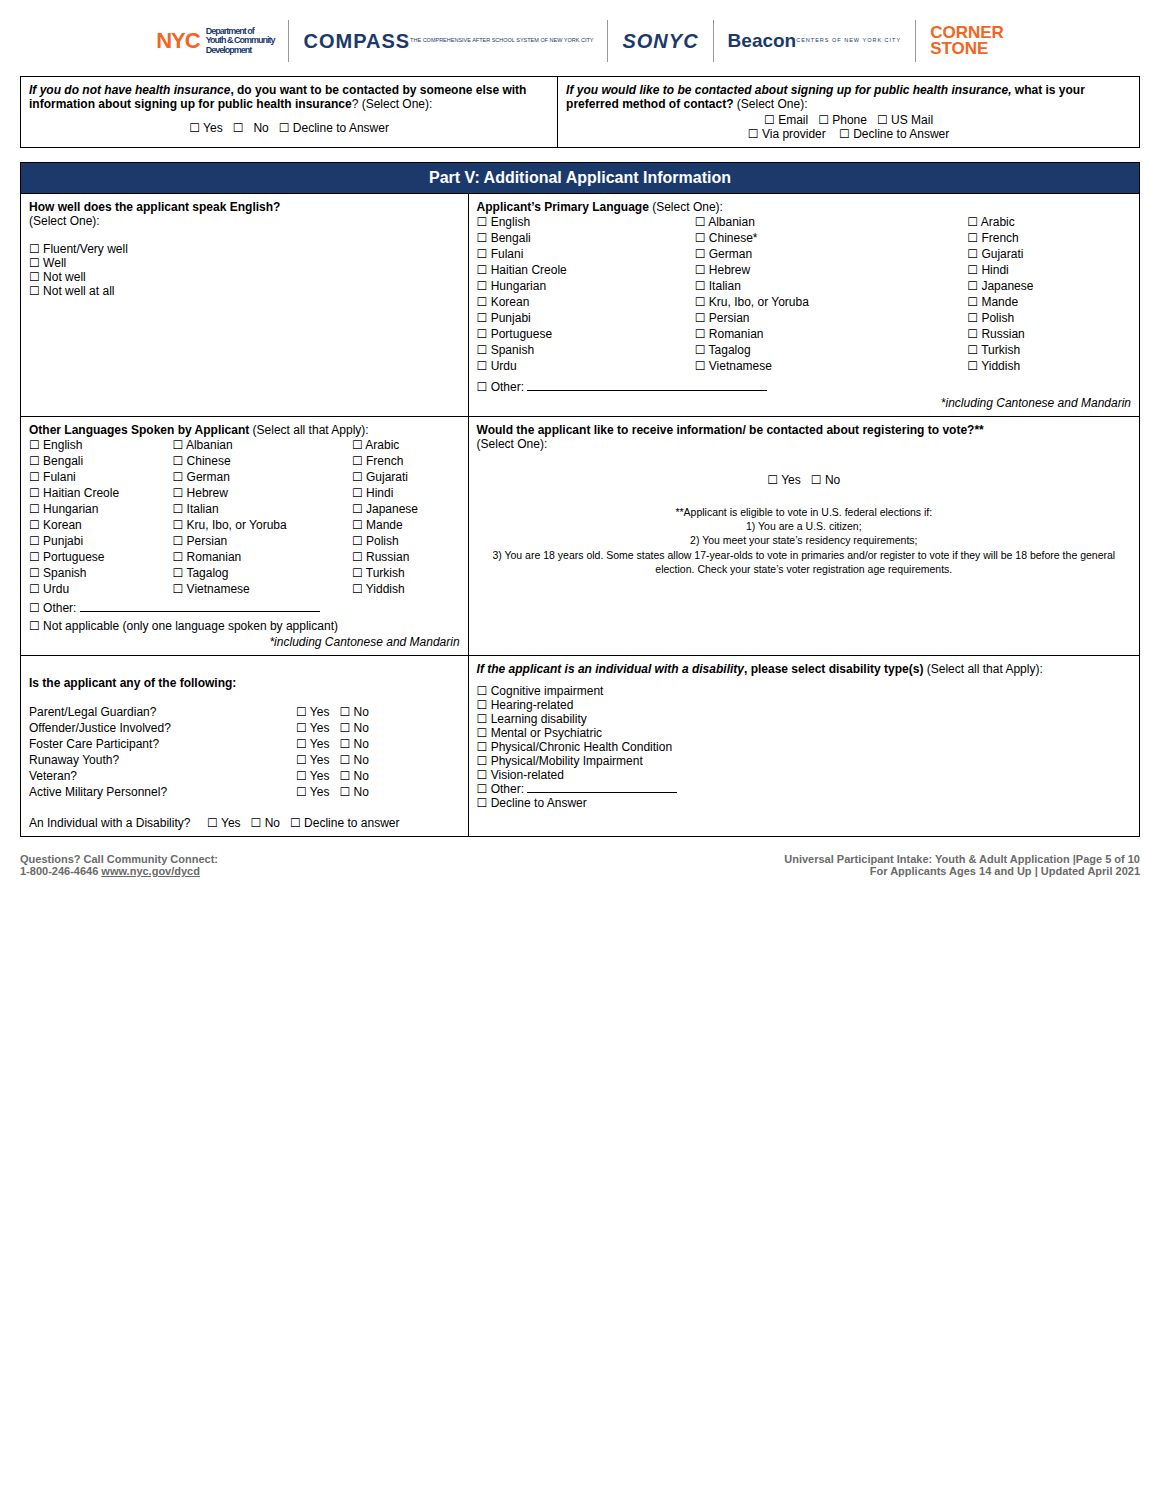NYCDepartment of
Youth & Community
Development
COMPASSTHE COMPREHENSIVE AFTER SCHOOL SYSTEM OF NEW YORK CITY
SONYC
BeaconCENTERS OF NEW YORK CITY
CORNER
STONE
| If you do not have health insurance , do you want to be contacted by someone else with information about signing up for public health insurance ? (Select One): ☐ Yes ☐ No ☐ Decline to Answer | If you would like to be contacted about signing up for public health insurance, what is your preferred method of contact? (Select One): ☐ Email ☐ Phone ☐ US Mail ☐ Via provider ☐ Decline to Answer |
| Part V: Additional Applicant Information |
| How well does the applicant speak English? (Select One): ☐ Fluent/Very well ☐ Well ☐ Not well ☐ Not well at all | Applicant’s Primary Language (Select One): / ☐ English / ☐ Albanian / ☐ Arabic / / ☐ Bengali / ☐ Chinese* / ☐ French / / ☐ Fulani / ☐ German / ☐ Gujarati / / ☐ Haitian Creole / ☐ Hebrew / ☐ Hindi / / ☐ Hungarian / ☐ Italian / ☐ Japanese / / ☐ Korean / ☐ Kru, Ibo, or Yoruba / ☐ Mande / / ☐ Punjabi / ☐ Persian / ☐ Polish / / ☐ Portuguese / ☐ Romanian / ☐ Russian / / ☐ Spanish / ☐ Tagalog / ☐ Turkish / / ☐ Urdu / ☐ Vietnamese / ☐ Yiddish / ☐ Other: *including Cantonese and Mandarin |
| Other Languages Spoken by Applicant (Select all that Apply): / ☐ English / ☐ Albanian / ☐ Arabic / / ☐ Bengali / ☐ Chinese / ☐ French / / ☐ Fulani / ☐ German / ☐ Gujarati / / ☐ Haitian Creole / ☐ Hebrew / ☐ Hindi / / ☐ Hungarian / ☐ Italian / ☐ Japanese / / ☐ Korean / ☐ Kru, Ibo, or Yoruba / ☐ Mande / / ☐ Punjabi / ☐ Persian / ☐ Polish / / ☐ Portuguese / ☐ Romanian / ☐ Russian / / ☐ Spanish / ☐ Tagalog / ☐ Turkish / / ☐ Urdu / ☐ Vietnamese / ☐ Yiddish / ☐ Other: ☐ Not applicable (only one language spoken by applicant) *including Cantonese and Mandarin | Would the applicant like to receive information/ be contacted about registering to vote?** (Select One): ☐ Yes ☐ No **Applicant is eligible to vote in U.S. federal elections if: 1) You are a U.S. citizen; 2) You meet your state’s residency requirements; 3) You are 18 years old. Some states allow 17-year-olds to vote in primaries and/or register to vote if they will be 18 before the general election. Check your state’s voter registration age requirements. |
| Is the applicant any of the following: / Parent/Legal Guardian? / ☐ Yes ☐ No / / Offender/Justice Involved? / ☐ Yes ☐ No / / Foster Care Participant? / ☐ Yes ☐ No / / Runaway Youth? / ☐ Yes ☐ No / / Veteran? / ☐ Yes ☐ No / / Active Military Personnel? / ☐ Yes ☐ No / An Individual with a Disability? ☐ Yes ☐ No ☐ Decline to answer | If the applicant is an individual with a disability , please select disability type(s) (Select all that Apply): ☐ Cognitive impairment ☐ Hearing-related ☐ Learning disability ☐ Mental or Psychiatric ☐ Physical/Chronic Health Condition ☐ Physical/Mobility Impairment ☐ Vision-related ☐ Other: ☐ Decline to Answer |
Questions? Call Community Connect:
1-800-246-4646 www.nyc.gov/dycd
Universal Participant Intake: Youth & Adult Application |Page 5 of 10
For Applicants Ages 14 and Up | Updated April 2021